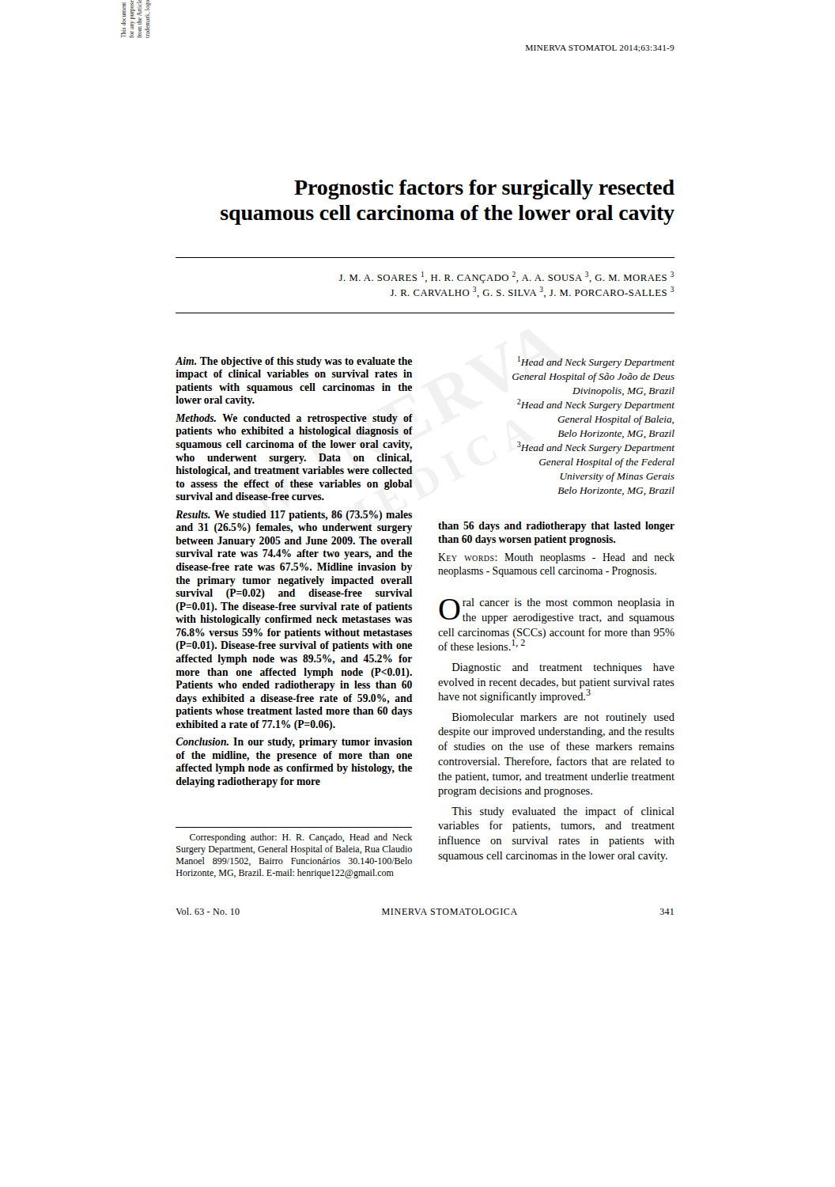This document is protected by international copyright laws. No additional reproduction is authorized. It is permitted for personal use to download and save only one file and print only one copy of this Article. It is not permitted to make additional copies (either sporadically or systematically, either printed or electronic) of the Article for any purpose. It is not permitted to distribute the electronic copy of the article through online internet and/or intranet file sharing systems, electronic mailing or any other means which may allow access to the Article. The use of all or any part of the Article for any Commercial Use is not permitted. The creation of derivative works from the Article is not permitted. The production of reprints for personal or commercial use is not permitted. It is not permitted to remove, cover, overlay, obscure, block, or change any copyright notices or terms of use which the Publisher may post on the Article. It is not permitted to frame or use framing techniques to enclose any trademark, logo, or other proprietary information of the Publisher.
MINERVAMEDICA
MINERVA STOMATOL 2014;63:341-9
Prognostic factors for surgically resected
squamous cell carcinoma of the lower oral cavity
J. M. A. SOARES 1, H. R. CANÇADO 2, A. A. SOUSA 3, G. M. MORAES 3
J. R. CARVALHO 3, G. S. SILVA 3, J. M. PORCARO-SALLES 3
Aim. The objective of this study was to evaluate the impact of clinical variables on survival rates in patients with squamous cell carcinomas in the lower oral cavity.
Methods. We conducted a retrospective study of patients who exhibited a histological diagnosis of squamous cell carcinoma of the lower oral cavity, who underwent surgery. Data on clinical, histological, and treatment variables were collected to assess the effect of these variables on global survival and disease-free curves.
Results. We studied 117 patients, 86 (73.5%) males and 31 (26.5%) females, who underwent surgery between January 2005 and June 2009. The overall survival rate was 74.4% after two years, and the disease-free rate was 67.5%. Midline invasion by the primary tumor negatively impacted overall survival (P=0.02) and disease-free survival (P=0.01). The disease-free survival rate of patients with histologically confirmed neck metastases was 76.8% versus 59% for patients without metastases (P=0.01). Disease-free survival of patients with one affected lymph node was 89.5%, and 45.2% for more than one affected lymph node (P<0.01). Patients who ended radiotherapy in less than 60 days exhibited a disease-free rate of 59.0%, and patients whose treatment lasted more than 60 days exhibited a rate of 77.1% (P=0.06).
Conclusion. In our study, primary tumor invasion of the midline, the presence of more than one affected lymph node as confirmed by histology, the delaying radiotherapy for more
Corresponding author: H. R. Cançado, Head and Neck Surgery Department, General Hospital of Baleia, Rua Claudio Manoel 899/1502, Bairro Funcionários 30.140-100/Belo Horizonte, MG, Brazil. E-mail: henrique122@gmail.com
1Head and Neck Surgery Department
General Hospital of São João de Deus
Divinopolis, MG, Brazil
2Head and Neck Surgery Department
General Hospital of Baleia,
Belo Horizonte, MG, Brazil
3Head and Neck Surgery Department
General Hospital of the Federal
University of Minas Gerais
Belo Horizonte, MG, Brazil
than 56 days and radiotherapy that lasted longer than 60 days worsen patient prognosis.
Key words: Mouth neoplasms - Head and neck neoplasms - Squamous cell carcinoma - Prognosis.
Oral cancer is the most common neoplasia in the upper aerodigestive tract, and squamous cell carcinomas (SCCs) account for more than 95% of these lesions.1, 2
Diagnostic and treatment techniques have evolved in recent decades, but patient survival rates have not significantly improved.3
Biomolecular markers are not routinely used despite our improved understanding, and the results of studies on the use of these markers remains controversial. Therefore, factors that are related to the patient, tumor, and treatment underlie treatment program decisions and prognoses.
This study evaluated the impact of clinical variables for patients, tumors, and treatment influence on survival rates in patients with squamous cell carcinomas in the lower oral cavity.
Vol. 63 - No. 10
MINERVA STOMATOLOGICA
341